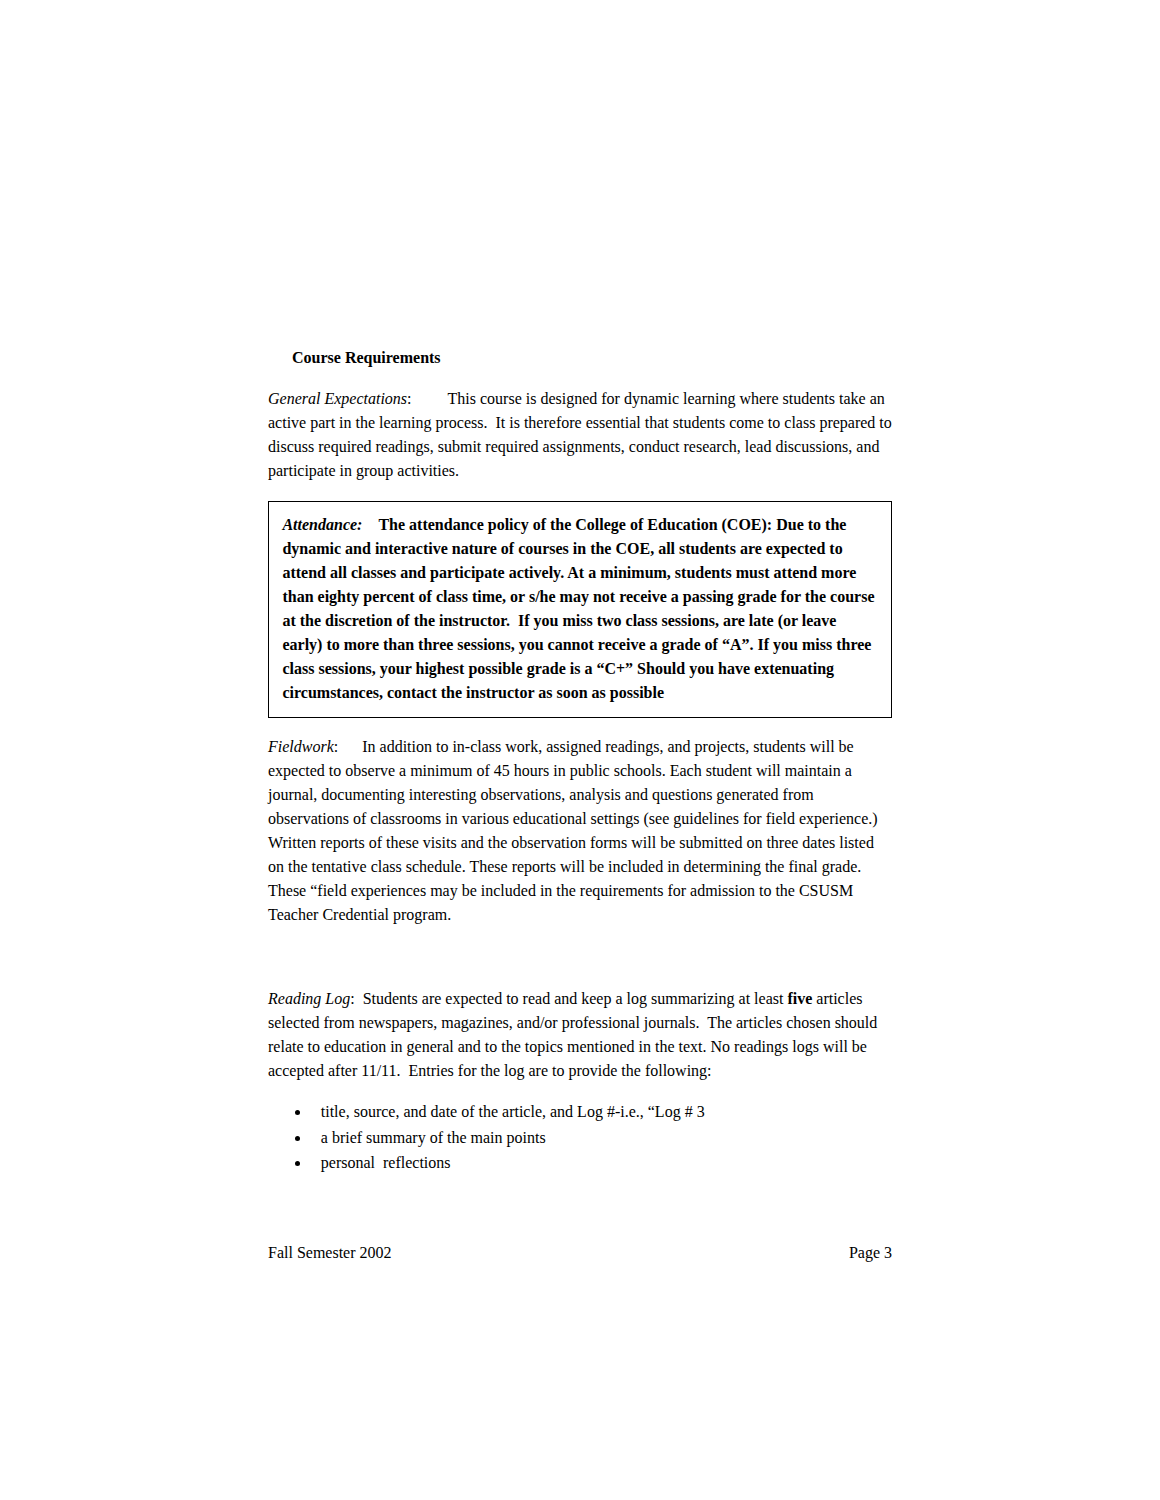Course Requirements
General Expectations: This course is designed for dynamic learning where students take an active part in the learning process. It is therefore essential that students come to class prepared to discuss required readings, submit required assignments, conduct research, lead discussions, and participate in group activities.
Attendance: The attendance policy of the College of Education (COE): Due to the dynamic and interactive nature of courses in the COE, all students are expected to attend all classes and participate actively. At a minimum, students must attend more than eighty percent of class time, or s/he may not receive a passing grade for the course at the discretion of the instructor. If you miss two class sessions, are late (or leave early) to more than three sessions, you cannot receive a grade of “A”. If you miss three class sessions, your highest possible grade is a “C+” Should you have extenuating circumstances, contact the instructor as soon as possible
Fieldwork: In addition to in-class work, assigned readings, and projects, students will be expected to observe a minimum of 45 hours in public schools. Each student will maintain a journal, documenting interesting observations, analysis and questions generated from observations of classrooms in various educational settings (see guidelines for field experience.) Written reports of these visits and the observation forms will be submitted on three dates listed on the tentative class schedule. These reports will be included in determining the final grade. These “field experiences may be included in the requirements for admission to the CSUSM Teacher Credential program.
Reading Log: Students are expected to read and keep a log summarizing at least five articles selected from newspapers, magazines, and/or professional journals. The articles chosen should relate to education in general and to the topics mentioned in the text. No readings logs will be accepted after 11/11. Entries for the log are to provide the following:
title, source, and date of the article, and Log #-i.e., “Log # 3
a brief summary of the main points
personal reflections
Fall Semester 2002 Page 3